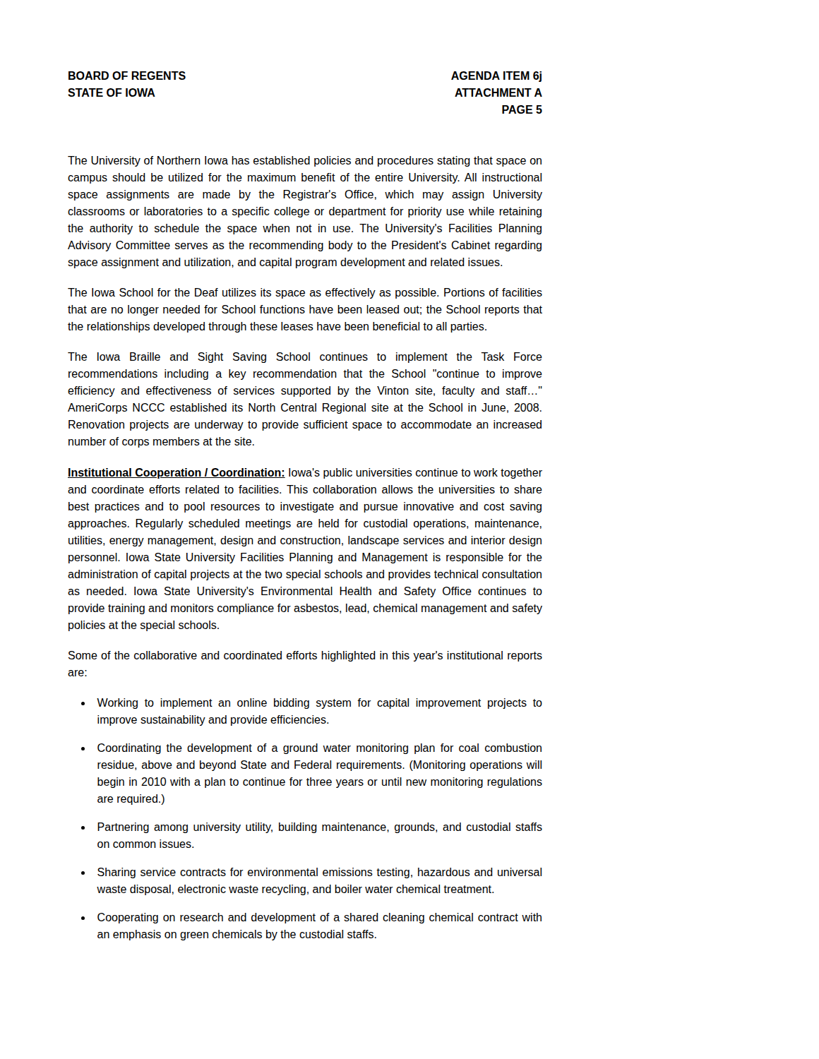BOARD OF REGENTS
STATE OF IOWA
AGENDA ITEM 6j
ATTACHMENT A
PAGE 5
The University of Northern Iowa has established policies and procedures stating that space on campus should be utilized for the maximum benefit of the entire University. All instructional space assignments are made by the Registrar's Office, which may assign University classrooms or laboratories to a specific college or department for priority use while retaining the authority to schedule the space when not in use. The University's Facilities Planning Advisory Committee serves as the recommending body to the President's Cabinet regarding space assignment and utilization, and capital program development and related issues.
The Iowa School for the Deaf utilizes its space as effectively as possible. Portions of facilities that are no longer needed for School functions have been leased out; the School reports that the relationships developed through these leases have been beneficial to all parties.
The Iowa Braille and Sight Saving School continues to implement the Task Force recommendations including a key recommendation that the School "continue to improve efficiency and effectiveness of services supported by the Vinton site, faculty and staff…" AmeriCorps NCCC established its North Central Regional site at the School in June, 2008. Renovation projects are underway to provide sufficient space to accommodate an increased number of corps members at the site.
Institutional Cooperation / Coordination: Iowa's public universities continue to work together and coordinate efforts related to facilities. This collaboration allows the universities to share best practices and to pool resources to investigate and pursue innovative and cost saving approaches. Regularly scheduled meetings are held for custodial operations, maintenance, utilities, energy management, design and construction, landscape services and interior design personnel. Iowa State University Facilities Planning and Management is responsible for the administration of capital projects at the two special schools and provides technical consultation as needed. Iowa State University's Environmental Health and Safety Office continues to provide training and monitors compliance for asbestos, lead, chemical management and safety policies at the special schools.
Some of the collaborative and coordinated efforts highlighted in this year's institutional reports are:
Working to implement an online bidding system for capital improvement projects to improve sustainability and provide efficiencies.
Coordinating the development of a ground water monitoring plan for coal combustion residue, above and beyond State and Federal requirements. (Monitoring operations will begin in 2010 with a plan to continue for three years or until new monitoring regulations are required.)
Partnering among university utility, building maintenance, grounds, and custodial staffs on common issues.
Sharing service contracts for environmental emissions testing, hazardous and universal waste disposal, electronic waste recycling, and boiler water chemical treatment.
Cooperating on research and development of a shared cleaning chemical contract with an emphasis on green chemicals by the custodial staffs.